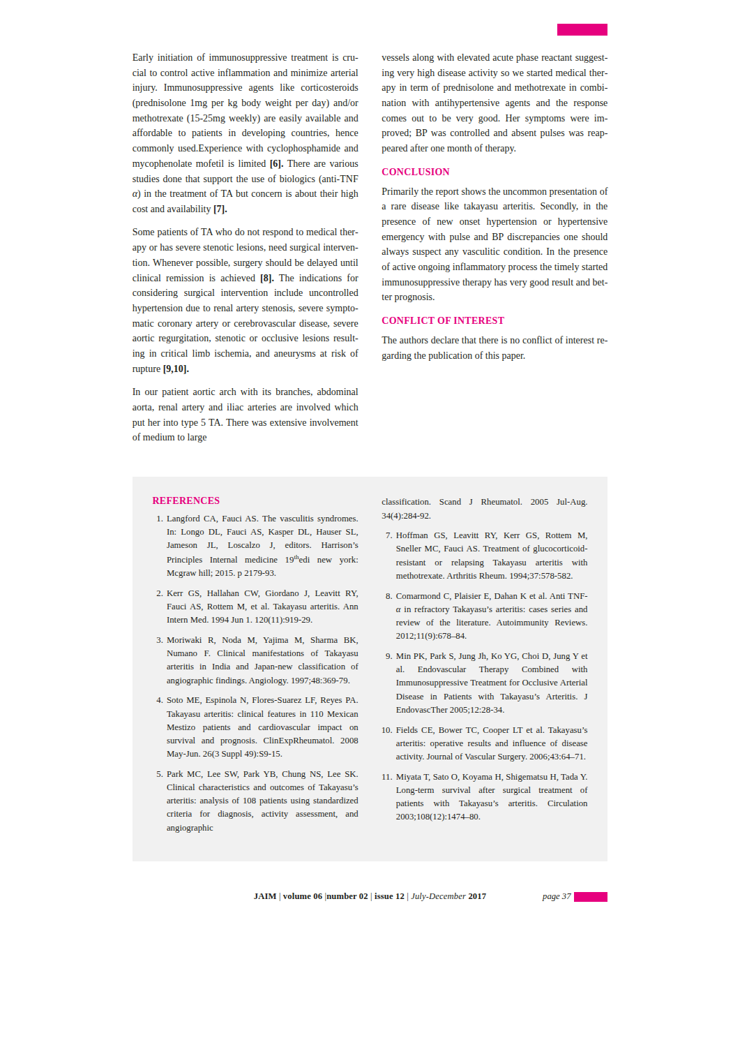Early initiation of immunosuppressive treatment is crucial to control active inflammation and minimize arterial injury. Immunosuppressive agents like corticosteroids (prednisolone 1mg per kg body weight per day) and/or methotrexate (15-25mg weekly) are easily available and affordable to patients in developing countries, hence commonly used.Experience with cyclophosphamide and mycophenolate mofetil is limited [6]. There are various studies done that support the use of biologics (anti-TNF α) in the treatment of TA but concern is about their high cost and availability [7].
Some patients of TA who do not respond to medical therapy or has severe stenotic lesions, need surgical intervention. Whenever possible, surgery should be delayed until clinical remission is achieved [8]. The indications for considering surgical intervention include uncontrolled hypertension due to renal artery stenosis, severe symptomatic coronary artery or cerebrovascular disease, severe aortic regurgitation, stenotic or occlusive lesions resulting in critical limb ischemia, and aneurysms at risk of rupture [9,10].
In our patient aortic arch with its branches, abdominal aorta, renal artery and iliac arteries are involved which put her into type 5 TA. There was extensive involvement of medium to large
vessels along with elevated acute phase reactant suggesting very high disease activity so we started medical therapy in term of prednisolone and methotrexate in combination with antihypertensive agents and the response comes out to be very good. Her symptoms were improved; BP was controlled and absent pulses was reappeared after one month of therapy.
Conclusion
Primarily the report shows the uncommon presentation of a rare disease like takayasu arteritis. Secondly, in the presence of new onset hypertension or hypertensive emergency with pulse and BP discrepancies one should always suspect any vasculitic condition. In the presence of active ongoing inflammatory process the timely started immunosuppressive therapy has very good result and better prognosis.
Conflict of Interest
The authors declare that there is no conflict of interest regarding the publication of this paper.
References
Langford CA, Fauci AS. The vasculitis syndromes. In: Longo DL, Fauci AS, Kasper DL, Hauser SL, Jameson JL, Loscalzo J, editors. Harrison’s Principles Internal medicine 19thedi new york: Mcgraw hill; 2015. p 2179-93.
Kerr GS, Hallahan CW, Giordano J, Leavitt RY, Fauci AS, Rottem M, et al. Takayasu arteritis. Ann Intern Med. 1994 Jun 1. 120(11):919-29.
Moriwaki R, Noda M, Yajima M, Sharma BK, Numano F. Clinical manifestations of Takayasu arteritis in India and Japan-new classification of angiographic findings. Angiology. 1997;48:369-79.
Soto ME, Espinola N, Flores-Suarez LF, Reyes PA. Takayasu arteritis: clinical features in 110 Mexican Mestizo patients and cardiovascular impact on survival and prognosis. ClinExpRheumatol. 2008 May-Jun. 26(3 Suppl 49):S9-15.
Park MC, Lee SW, Park YB, Chung NS, Lee SK. Clinical characteristics and outcomes of Takayasu’s arteritis: analysis of 108 patients using standardized criteria for diagnosis, activity assessment, and angiographic
classification. Scand J Rheumatol. 2005 Jul-Aug. 34(4):284-92.
Hoffman GS, Leavitt RY, Kerr GS, Rottem M, Sneller MC, Fauci AS. Treatment of glucocorticoid-resistant or relapsing Takayasu arteritis with methotrexate. Arthritis Rheum. 1994;37:578-582.
Comarmond C, Plaisier E, Dahan K et al. Anti TNF-α in refractory Takayasu’s arteritis: cases series and review of the literature. Autoimmunity Reviews. 2012;11(9):678–84.
Min PK, Park S, Jung Jh, Ko YG, Choi D, Jung Y et al. Endovascular Therapy Combined with Immunosuppressive Treatment for Occlusive Arterial Disease in Patients with Takayasu’s Arteritis. J EndovascTher 2005;12:28-34.
Fields CE, Bower TC, Cooper LT et al. Takayasu’s arteritis: operative results and influence of disease activity. Journal of Vascular Surgery. 2006;43:64–71.
Miyata T, Sato O, Koyama H, Shigematsu H, Tada Y. Long-term survival after surgical treatment of patients with Takayasu’s arteritis. Circulation 2003;108(12):1474–80.
JAIM | volume 06 |number 02 | issue 12 | July-December 2017
page 37